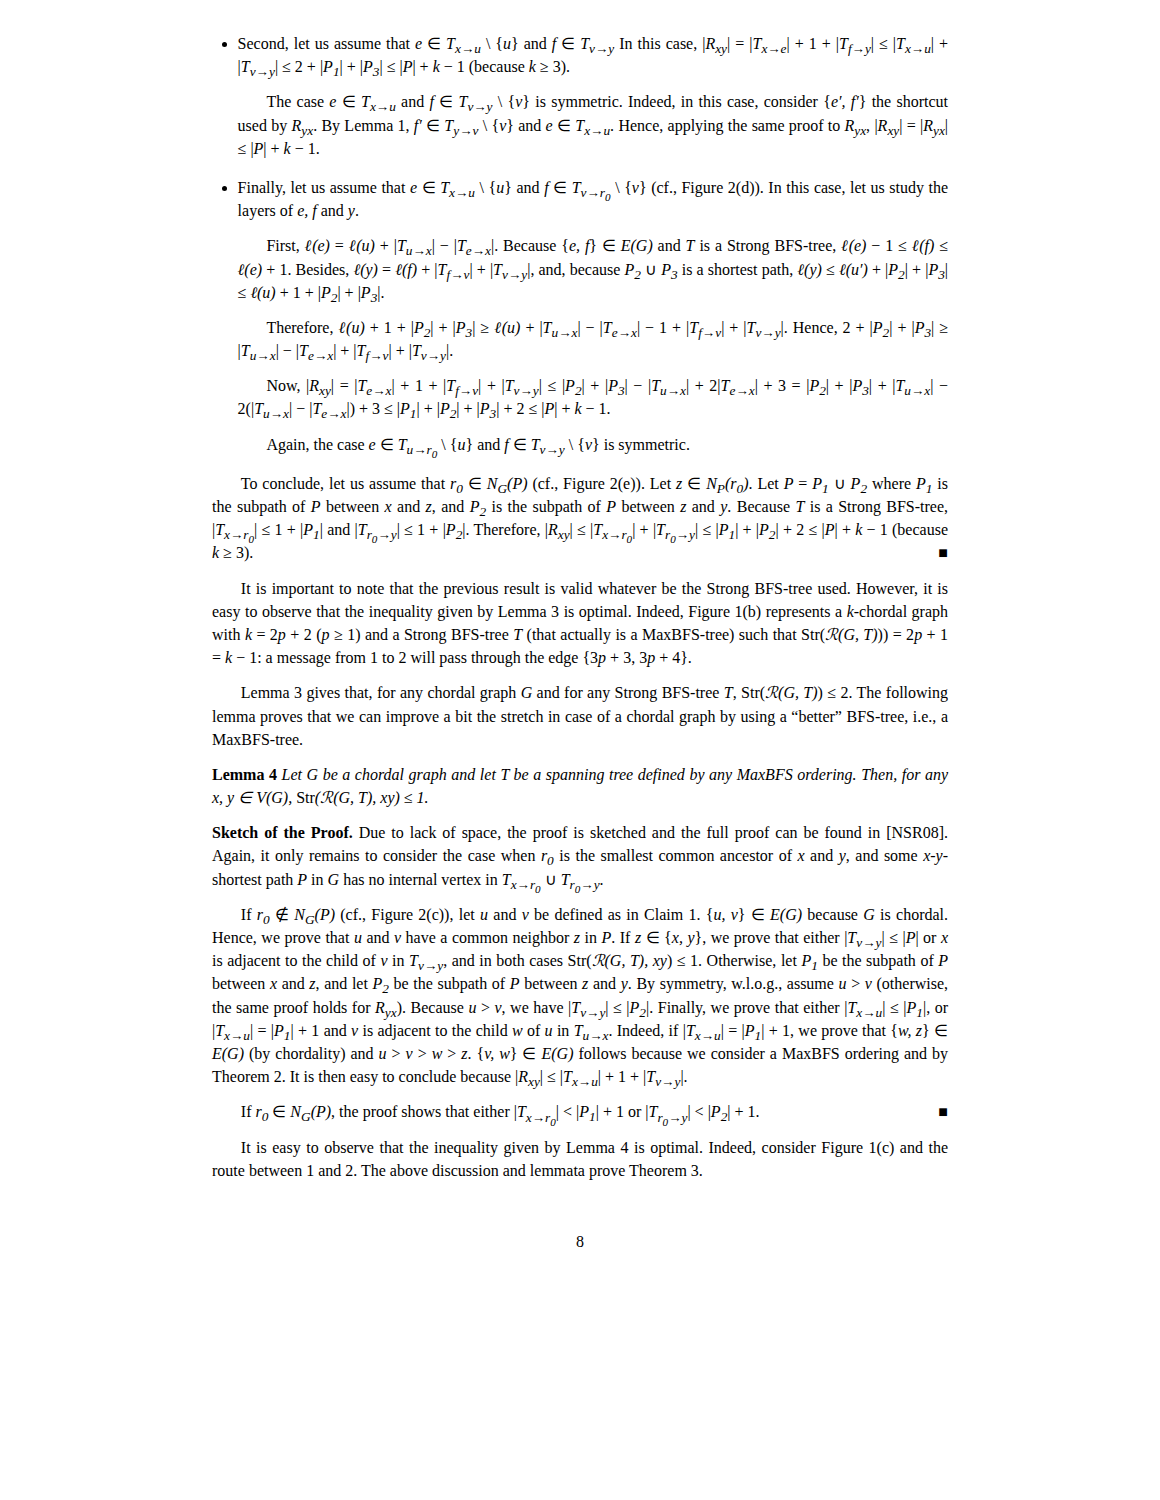Second, let us assume that e ∈ Tx→u \ {u} and f ∈ Tv→y In this case, |Rxy| = |Tx→e| + 1 + |Tf→y| ≤ |Tx→u| + |Tv→y| ≤ 2 + |P1| + |P3| ≤ |P| + k − 1 (because k ≥ 3).
The case e ∈ Tx→u and f ∈ Tv→y \ {v} is symmetric. Indeed, in this case, consider {e′, f′} the shortcut used by Ryx. By Lemma 1, f′ ∈ Ty→v \ {v} and e ∈ Tx→u. Hence, applying the same proof to Ryx, |Rxy| = |Ryx| ≤ |P| + k − 1.
Finally, let us assume that e ∈ Tx→u \ {u} and f ∈ Tv→r0 \ {v} (cf., Figure 2(d)). In this case, let us study the layers of e, f and y.
First, ℓ(e) = ℓ(u) + |Tu→x| − |Te→x|. Because {e, f} ∈ E(G) and T is a Strong BFS-tree, ℓ(e) − 1 ≤ ℓ(f) ≤ ℓ(e) + 1. Besides, ℓ(y) = ℓ(f) + |Tf→v| + |Tv→y|, and, because P2 ∪ P3 is a shortest path, ℓ(y) ≤ ℓ(u′) + |P2| + |P3| ≤ ℓ(u) + 1 + |P2| + |P3|.
Therefore, ℓ(u) + 1 + |P2| + |P3| ≥ ℓ(u) + |Tu→x| − |Te→x| − 1 + |Tf→v| + |Tv→y|. Hence, 2 + |P2| + |P3| ≥ |Tu→x| − |Te→x| + |Tf→v| + |Tv→y|.
Now, |Rxy| = |Te→x| + 1 + |Tf→v| + |Tv→y| ≤ |P2| + |P3| − |Tu→x| + 2|Te→x| + 3 = |P2| + |P3| + |Tu→x| − 2(|Tu→x| − |Te→x|) + 3 ≤ |P1| + |P2| + |P3| + 2 ≤ |P| + k − 1.
Again, the case e ∈ Tu→r0 \ {u} and f ∈ Tv→y \ {v} is symmetric.
To conclude, let us assume that r0 ∈ NG(P) (cf., Figure 2(e)). Let z ∈ NP(r0). Let P = P1 ∪ P2 where P1 is the subpath of P between x and z, and P2 is the subpath of P between z and y. Because T is a Strong BFS-tree, |Tx→r0| ≤ 1 + |P1| and |Tr0→y| ≤ 1 + |P2|. Therefore, |Rxy| ≤ |Tx→r0| + |Tr0→y| ≤ |P1| + |P2| + 2 ≤ |P| + k − 1 (because k ≥ 3). ■
It is important to note that the previous result is valid whatever be the Strong BFS-tree used. However, it is easy to observe that the inequality given by Lemma 3 is optimal. Indeed, Figure 1(b) represents a k-chordal graph with k = 2p + 2 (p ≥ 1) and a Strong BFS-tree T (that actually is a MaxBFS-tree) such that Str(ℛ(G, T))) = 2p + 1 = k − 1: a message from 1 to 2 will pass through the edge {3p + 3, 3p + 4}.
Lemma 3 gives that, for any chordal graph G and for any Strong BFS-tree T, Str(ℛ(G, T)) ≤ 2. The following lemma proves that we can improve a bit the stretch in case of a chordal graph by using a “better” BFS-tree, i.e., a MaxBFS-tree.
Lemma 4 Let G be a chordal graph and let T be a spanning tree defined by any MaxBFS ordering. Then, for any x, y ∈ V(G), Str(ℛ(G, T), xy) ≤ 1.
Sketch of the Proof. Due to lack of space, the proof is sketched and the full proof can be found in [NSR08]. Again, it only remains to consider the case when r0 is the smallest common ancestor of x and y, and some x-y-shortest path P in G has no internal vertex in Tx→r0 ∪ Tr0→y.
If r0 ∉ NG(P) (cf., Figure 2(c)), let u and v be defined as in Claim 1. {u, v} ∈ E(G) because G is chordal. Hence, we prove that u and v have a common neighbor z in P. If z ∈ {x, y}, we prove that either |Tv→y| ≤ |P| or x is adjacent to the child of v in Tv→y, and in both cases Str(ℛ(G, T), xy) ≤ 1. Otherwise, let P1 be the subpath of P between x and z, and let P2 be the subpath of P between z and y. By symmetry, w.l.o.g., assume u > v (otherwise, the same proof holds for Ryx). Because u > v, we have |Tv→y| ≤ |P2|. Finally, we prove that either |Tx→u| ≤ |P1|, or |Tx→u| = |P1| + 1 and v is adjacent to the child w of u in Tu→x. Indeed, if |Tx→u| = |P1| + 1, we prove that {w, z} ∈ E(G) (by chordality) and u > v > w > z. {v, w} ∈ E(G) follows because we consider a MaxBFS ordering and by Theorem 2. It is then easy to conclude because |Rxy| ≤ |Tx→u| + 1 + |Tv→y|.
If r0 ∈ NG(P), the proof shows that either |Tx→r0| < |P1| + 1 or |Tr0→y| < |P2| + 1. ■
It is easy to observe that the inequality given by Lemma 4 is optimal. Indeed, consider Figure 1(c) and the route between 1 and 2. The above discussion and lemmata prove Theorem 3.
8